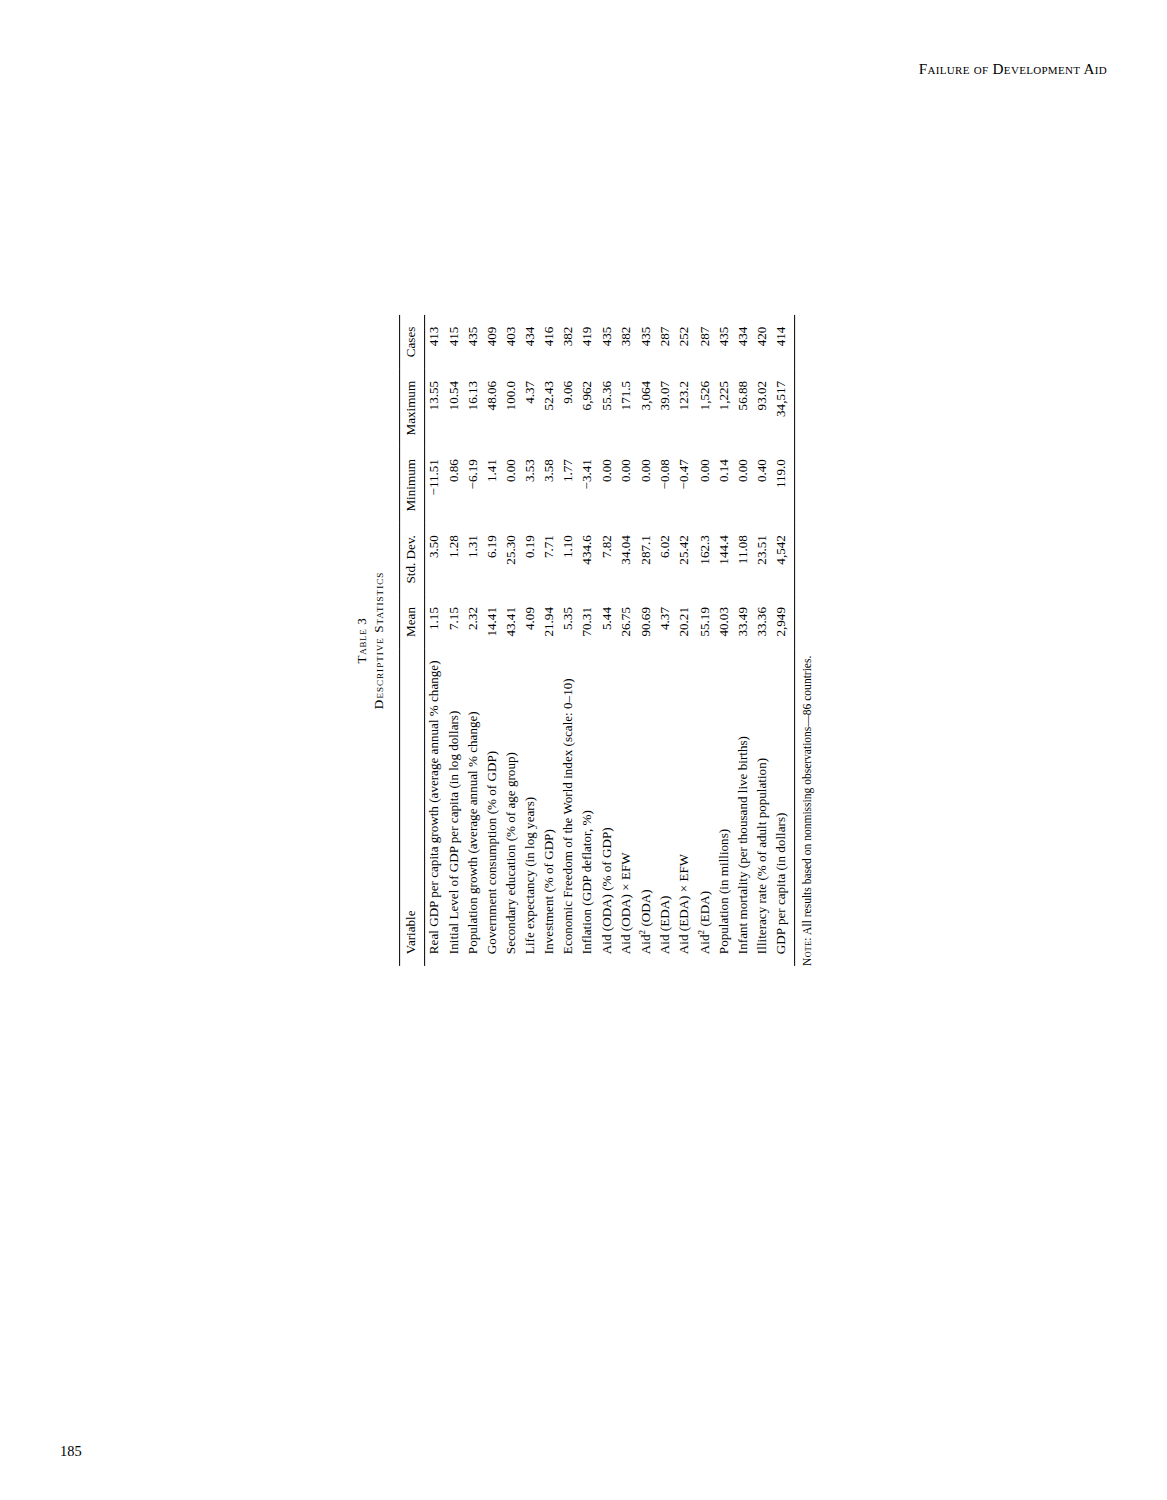Failure of Development Aid
Table 3 Descriptive Statistics
| Variable | Mean | Std. Dev. | Minimum | Maximum | Cases |
| --- | --- | --- | --- | --- | --- |
| Real GDP per capita growth (average annual % change) | 1.15 | 3.50 | −11.51 | 13.55 | 413 |
| Initial Level of GDP per capita (in log dollars) | 7.15 | 1.28 | 0.86 | 10.54 | 415 |
| Population growth (average annual % change) | 2.32 | 1.31 | −6.19 | 16.13 | 435 |
| Government consumption (% of GDP) | 14.41 | 6.19 | 1.41 | 48.06 | 409 |
| Secondary education (% of age group) | 43.41 | 25.30 | 0.00 | 100.0 | 403 |
| Life expectancy (in log years) | 4.09 | 0.19 | 3.53 | 4.37 | 434 |
| Investment (% of GDP) | 21.94 | 7.71 | 3.58 | 52.43 | 416 |
| Economic Freedom of the World index (scale: 0–10) | 5.35 | 1.10 | 1.77 | 9.06 | 382 |
| Inflation (GDP deflator, %) | 70.31 | 434.6 | −3.41 | 6,962 | 419 |
| Aid (ODA) (% of GDP) | 5.44 | 7.82 | 0.00 | 55.36 | 435 |
| Aid (ODA) × EFW | 26.75 | 34.04 | 0.00 | 171.5 | 382 |
| Aid 2 (ODA) | 90.69 | 287.1 | 0.00 | 3,064 | 435 |
| Aid (EDA) | 4.37 | 6.02 | −0.08 | 39.07 | 287 |
| Aid (EDA) × EFW | 20.21 | 25.42 | −0.47 | 123.2 | 252 |
| Aid 2 (EDA) | 55.19 | 162.3 | 0.00 | 1,526 | 287 |
| Population (in millions) | 40.03 | 144.4 | 0.14 | 1,225 | 435 |
| Infant mortality (per thousand live births) | 33.49 | 11.08 | 0.00 | 56.88 | 434 |
| Illiteracy rate (% of adult population) | 33.36 | 23.51 | 0.40 | 93.02 | 420 |
| GDP per capita (in dollars) | 2,949 | 4,542 | 119.0 | 34,517 | 414 |
Note: All results based on nonmissing observations—86 countries.
185